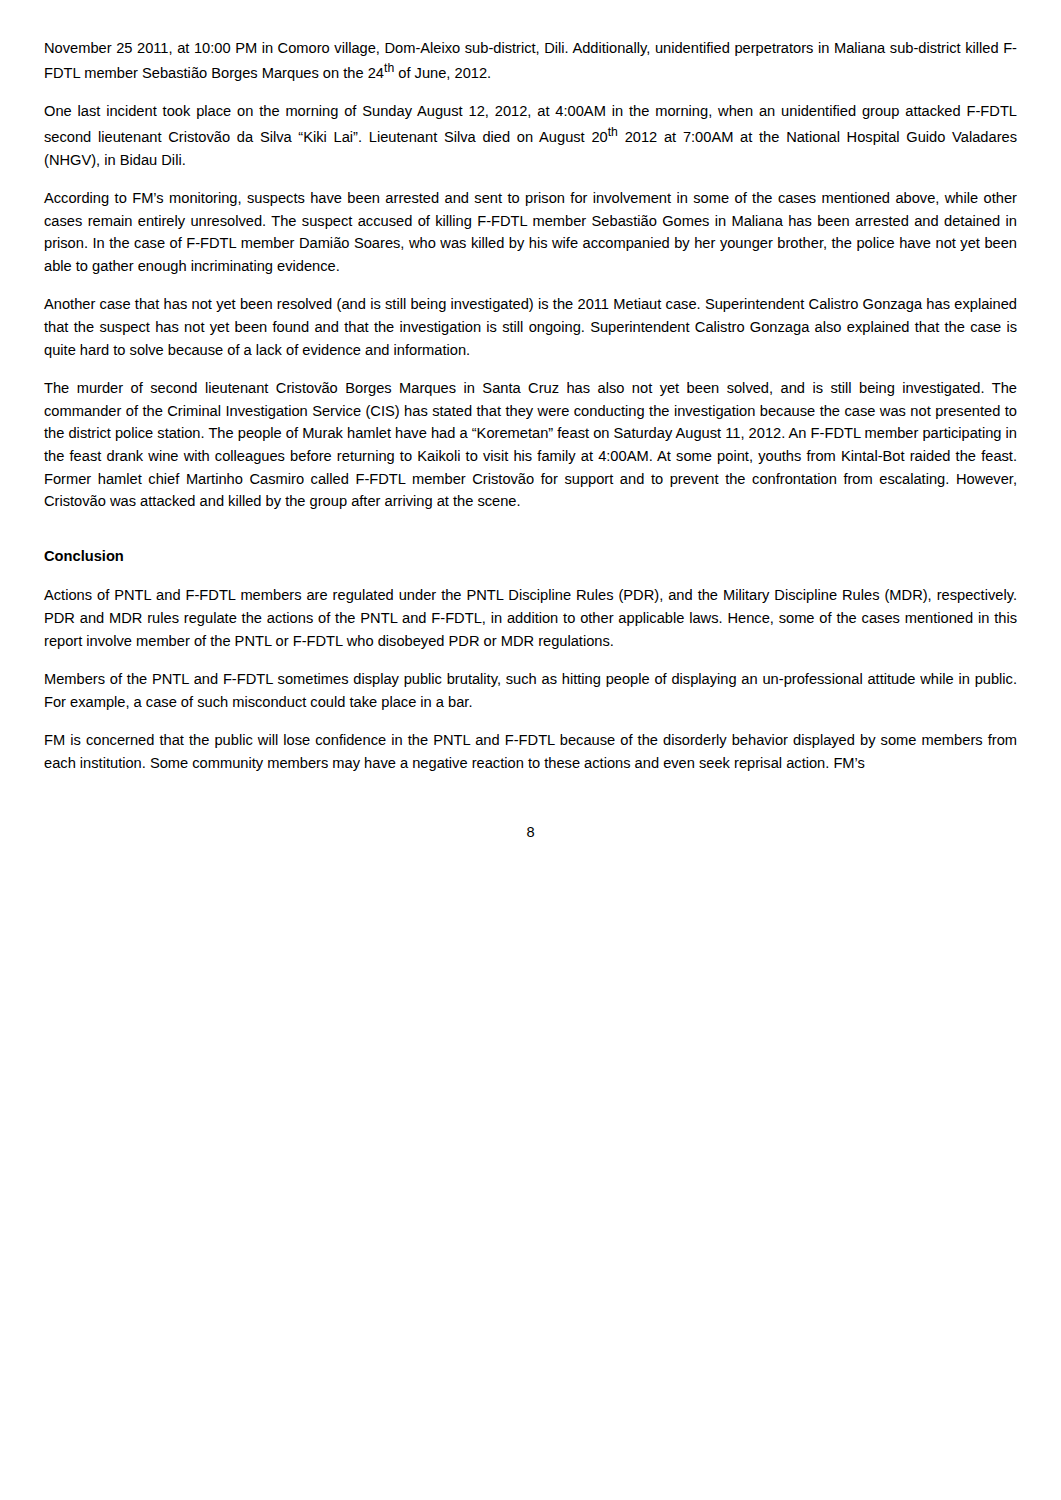November 25 2011, at 10:00 PM in Comoro village, Dom-Aleixo sub-district, Dili. Additionally, unidentified perpetrators in Maliana sub-district killed F-FDTL member Sebastião Borges Marques on the 24th of June, 2012.
One last incident took place on the morning of Sunday August 12, 2012, at 4:00AM in the morning, when an unidentified group attacked F-FDTL second lieutenant Cristovão da Silva “Kiki Lai”. Lieutenant Silva died on August 20th 2012 at 7:00AM at the National Hospital Guido Valadares (NHGV), in Bidau Dili.
According to FM’s monitoring, suspects have been arrested and sent to prison for involvement in some of the cases mentioned above, while other cases remain entirely unresolved. The suspect accused of killing F-FDTL member Sebastião Gomes in Maliana has been arrested and detained in prison. In the case of F-FDTL member Damião Soares, who was killed by his wife accompanied by her younger brother, the police have not yet been able to gather enough incriminating evidence.
Another case that has not yet been resolved (and is still being investigated) is the 2011 Metiaut case. Superintendent Calistro Gonzaga has explained that the suspect has not yet been found and that the investigation is still ongoing. Superintendent Calistro Gonzaga also explained that the case is quite hard to solve because of a lack of evidence and information.
The murder of second lieutenant Cristovão Borges Marques in Santa Cruz has also not yet been solved, and is still being investigated. The commander of the Criminal Investigation Service (CIS) has stated that they were conducting the investigation because the case was not presented to the district police station. The people of Murak hamlet have had a “Koremetan” feast on Saturday August 11, 2012. An F-FDTL member participating in the feast drank wine with colleagues before returning to Kaikoli to visit his family at 4:00AM. At some point, youths from Kintal-Bot raided the feast. Former hamlet chief Martinho Casmiro called F-FDTL member Cristovão for support and to prevent the confrontation from escalating. However, Cristovão was attacked and killed by the group after arriving at the scene.
Conclusion
Actions of PNTL and F-FDTL members are regulated under the PNTL Discipline Rules (PDR), and the Military Discipline Rules (MDR), respectively. PDR and MDR rules regulate the actions of the PNTL and F-FDTL, in addition to other applicable laws. Hence, some of the cases mentioned in this report involve member of the PNTL or F-FDTL who disobeyed PDR or MDR regulations.
Members of the PNTL and F-FDTL sometimes display public brutality, such as hitting people of displaying an un-professional attitude while in public. For example, a case of such misconduct could take place in a bar.
FM is concerned that the public will lose confidence in the PNTL and F-FDTL because of the disorderly behavior displayed by some members from each institution. Some community members may have a negative reaction to these actions and even seek reprisal action. FM’s
8